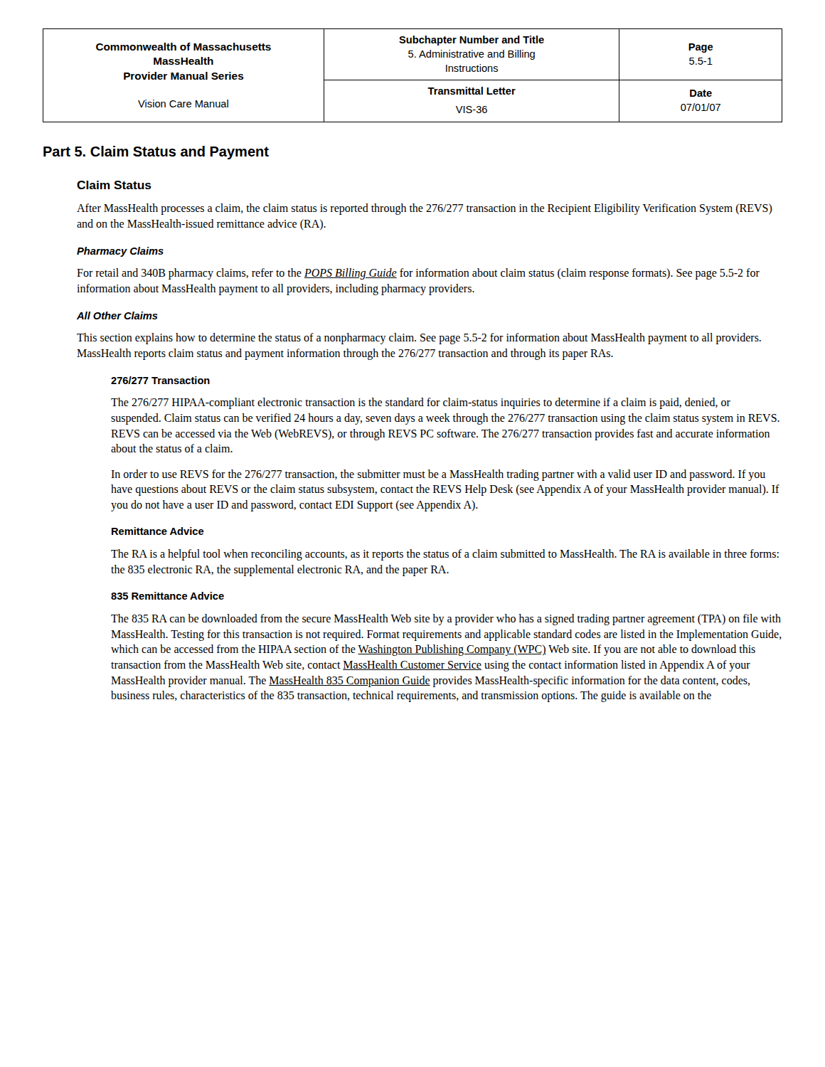| Commonwealth of Massachusetts MassHealth Provider Manual Series Vision Care Manual | Subchapter Number and Title 5. Administrative and Billing Instructions | Page 5.5-1 |
| Transmittal Letter VIS-36 | Date 07/01/07 |
Part 5. Claim Status and Payment
Claim Status
After MassHealth processes a claim, the claim status is reported through the 276/277 transaction in the Recipient Eligibility Verification System (REVS) and on the MassHealth-issued remittance advice (RA).
Pharmacy Claims
For retail and 340B pharmacy claims, refer to the POPS Billing Guide for information about claim status (claim response formats). See page 5.5-2 for information about MassHealth payment to all providers, including pharmacy providers.
All Other Claims
This section explains how to determine the status of a nonpharmacy claim. See page 5.5-2 for information about MassHealth payment to all providers. MassHealth reports claim status and payment information through the 276/277 transaction and through its paper RAs.
276/277 Transaction
The 276/277 HIPAA-compliant electronic transaction is the standard for claim-status inquiries to determine if a claim is paid, denied, or suspended. Claim status can be verified 24 hours a day, seven days a week through the 276/277 transaction using the claim status system in REVS. REVS can be accessed via the Web (WebREVS), or through REVS PC software. The 276/277 transaction provides fast and accurate information about the status of a claim.
In order to use REVS for the 276/277 transaction, the submitter must be a MassHealth trading partner with a valid user ID and password. If you have questions about REVS or the claim status subsystem, contact the REVS Help Desk (see Appendix A of your MassHealth provider manual). If you do not have a user ID and password, contact EDI Support (see Appendix A).
Remittance Advice
The RA is a helpful tool when reconciling accounts, as it reports the status of a claim submitted to MassHealth. The RA is available in three forms: the 835 electronic RA, the supplemental electronic RA, and the paper RA.
835 Remittance Advice
The 835 RA can be downloaded from the secure MassHealth Web site by a provider who has a signed trading partner agreement (TPA) on file with MassHealth. Testing for this transaction is not required. Format requirements and applicable standard codes are listed in the Implementation Guide, which can be accessed from the HIPAA section of the Washington Publishing Company (WPC) Web site. If you are not able to download this transaction from the MassHealth Web site, contact MassHealth Customer Service using the contact information listed in Appendix A of your MassHealth provider manual. The MassHealth 835 Companion Guide provides MassHealth-specific information for the data content, codes, business rules, characteristics of the 835 transaction, technical requirements, and transmission options. The guide is available on the